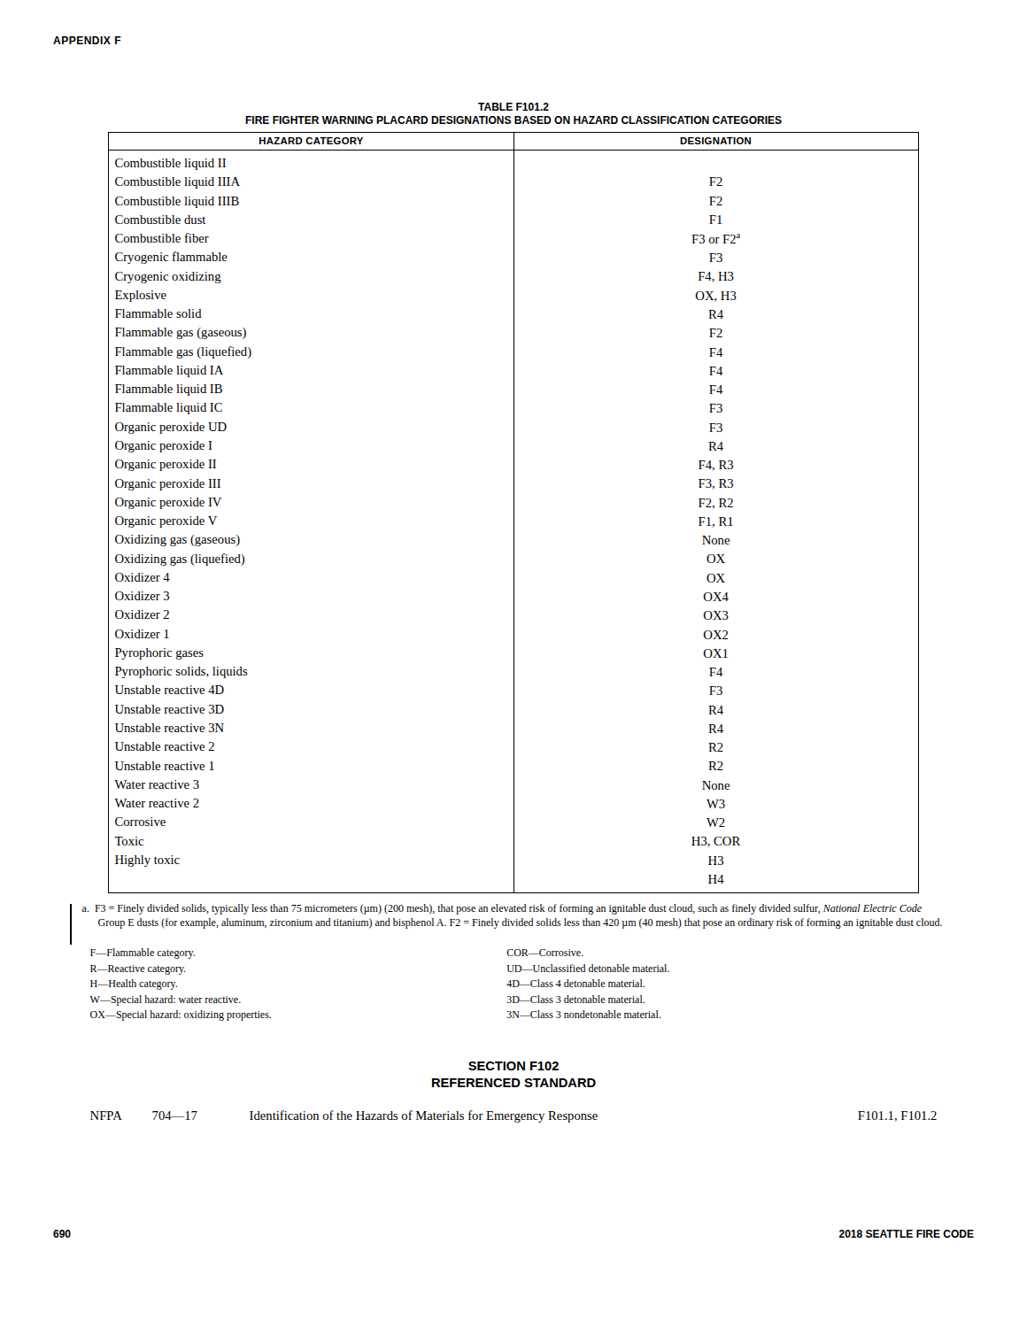APPENDIX F
TABLE F101.2
FIRE FIGHTER WARNING PLACARD DESIGNATIONS BASED ON HAZARD CLASSIFICATION CATEGORIES
| HAZARD CATEGORY | DESIGNATION |
| --- | --- |
| Combustible liquid II Combustible liquid IIIA Combustible liquid IIIB Combustible dust Combustible fiber Cryogenic flammable Cryogenic oxidizing Explosive Flammable solid Flammable gas (gaseous) Flammable gas (liquefied) Flammable liquid IA Flammable liquid IB Flammable liquid IC Organic peroxide UD Organic peroxide I Organic peroxide II Organic peroxide III Organic peroxide IV Organic peroxide V Oxidizing gas (gaseous) Oxidizing gas (liquefied) Oxidizer 4 Oxidizer 3 Oxidizer 2 Oxidizer 1 Pyrophoric gases Pyrophoric solids, liquids Unstable reactive 4D Unstable reactive 3D Unstable reactive 3N Unstable reactive 2 Unstable reactive 1 Water reactive 3 Water reactive 2 Corrosive Toxic Highly toxic | F2 F2 F1 F3 or F2 a F3 F4, H3 OX, H3 R4 F2 F4 F4 F4 F3 F3 R4 F4, R3 F3, R3 F2, R2 F1, R1 None OX OX OX4 OX3 OX2 OX1 F4 F3 R4 R4 R2 R2 None W3 W2 H3, COR H3 H4 |
a. F3 = Finely divided solids, typically less than 75 micrometers (µm) (200 mesh), that pose an elevated risk of forming an ignitable dust cloud, such as finely divided sulfur, National Electric Code Group E dusts (for example, aluminum, zirconium and titanium) and bisphenol A. F2 = Finely divided solids less than 420 µm (40 mesh) that pose an ordinary risk of forming an ignitable dust cloud.
F—Flammable category.
R—Reactive category.
H—Health category.
W—Special hazard: water reactive.
OX—Special hazard: oxidizing properties.
COR—Corrosive.
UD—Unclassified detonable material.
4D—Class 4 detonable material.
3D—Class 3 detonable material.
3N—Class 3 nondetonable material.
SECTION F102
REFERENCED STANDARD
NFPA
704—17
Identification of the Hazards of Materials for Emergency Response
F101.1, F101.2
690
2018 SEATTLE FIRE CODE